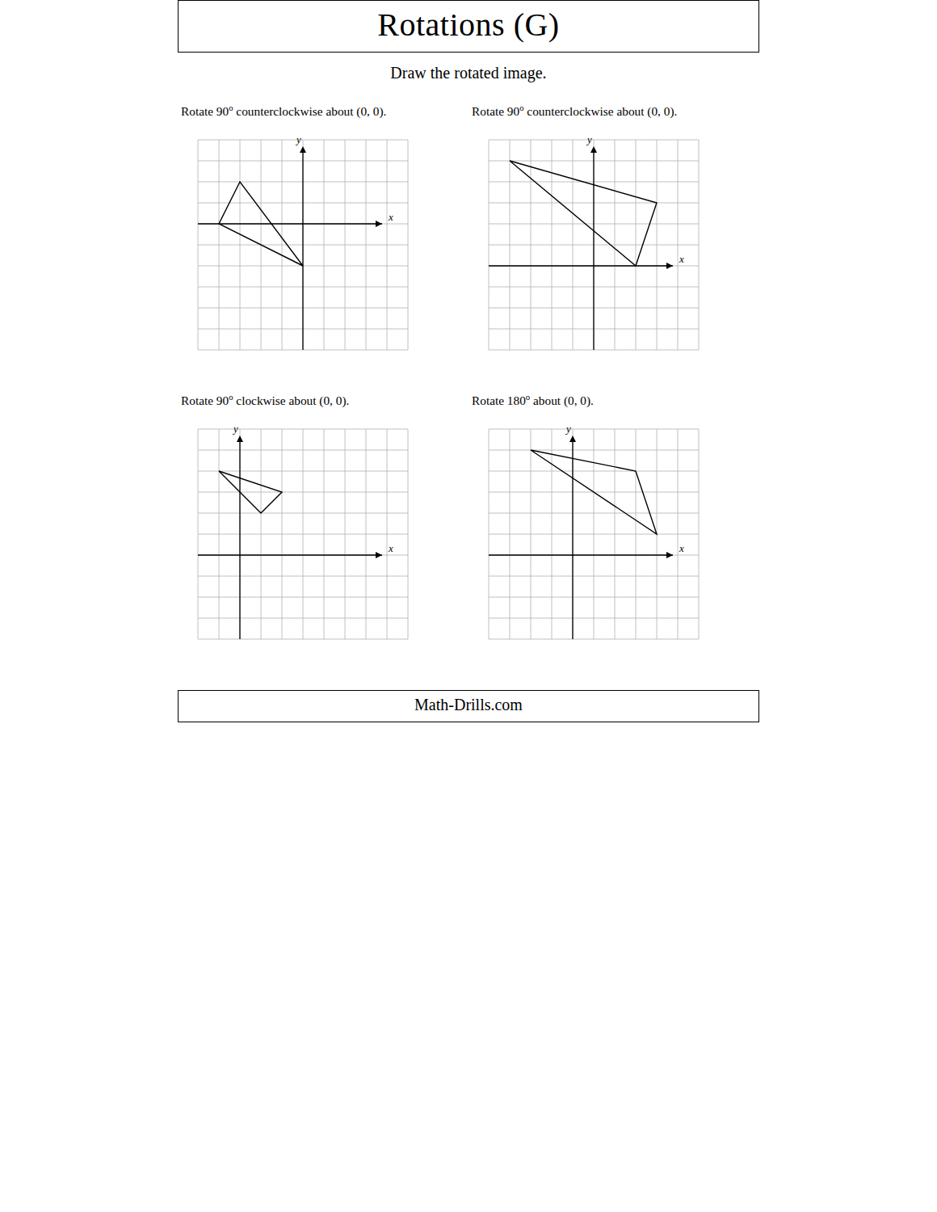Rotations (G)
Draw the rotated image.
| Rotate 90 o counterclockwise about (0, 0). x y | Rotate 90 o counterclockwise about (0, 0). x y |
| Rotate 90 o clockwise about (0, 0). x y | Rotate 180 o about (0, 0). x y |
Math-Drills.com